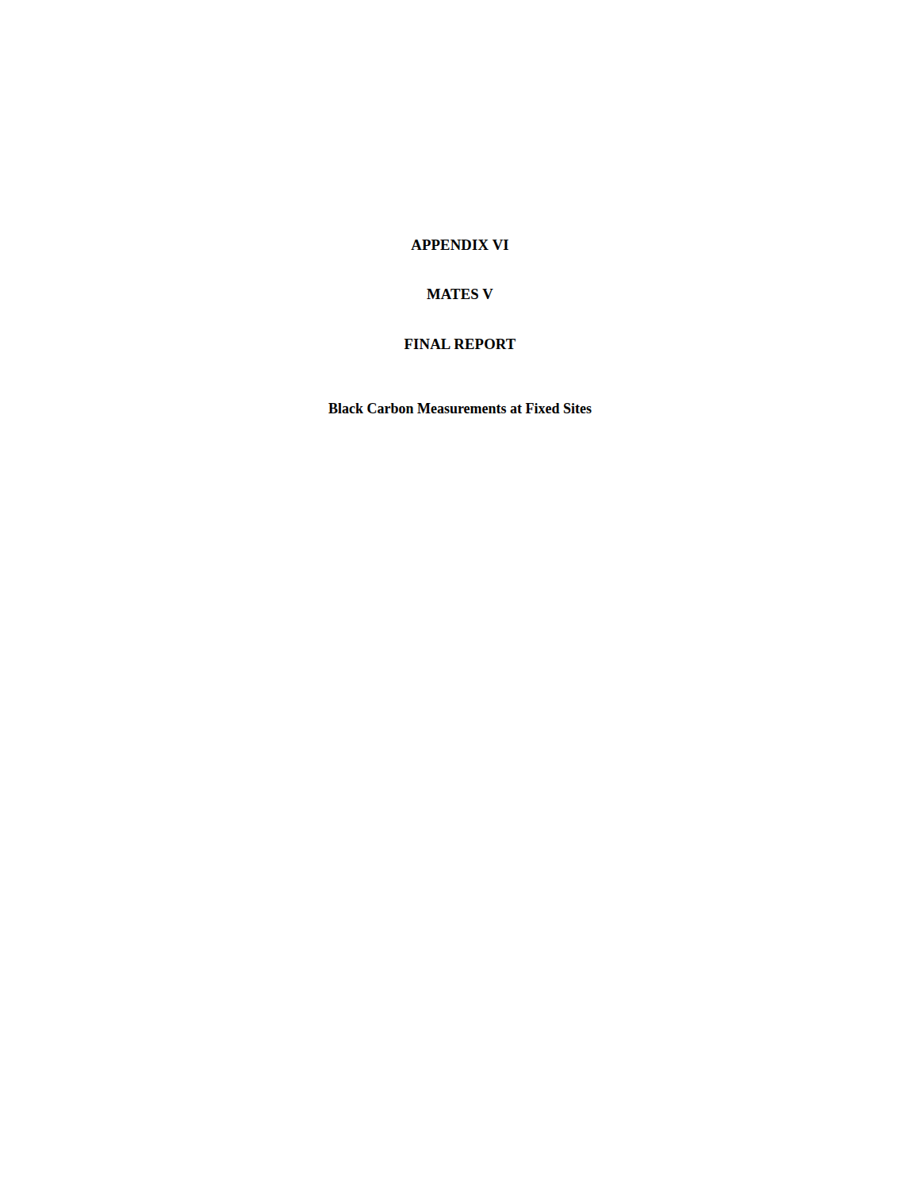APPENDIX VI
MATES V
FINAL REPORT
Black Carbon Measurements at Fixed Sites